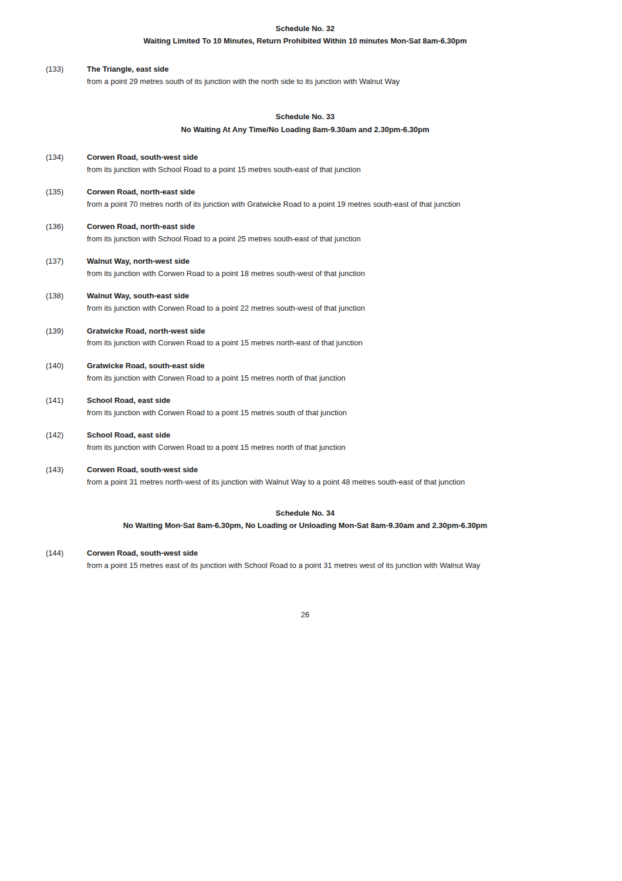Schedule No. 32
Waiting Limited To 10 Minutes, Return Prohibited Within 10 minutes Mon-Sat 8am-6.30pm
(133)
The Triangle, east side
from a point 29 metres south of its junction with the north side to its junction with Walnut Way
Schedule No. 33
No Waiting At Any Time/No Loading 8am-9.30am and 2.30pm-6.30pm
(134)
Corwen Road, south-west side
from its junction with School Road to a point 15 metres south-east of that junction
(135)
Corwen Road, north-east side
from a point 70 metres north of its junction with Gratwicke Road to a point 19 metres south-east of that junction
(136)
Corwen Road, north-east side
from its junction with School Road to a point 25 metres south-east of that junction
(137)
Walnut Way, north-west side
from its junction with Corwen Road to a point 18 metres south-west of that junction
(138)
Walnut Way, south-east side
from its junction with Corwen Road to a point 22 metres south-west of that junction
(139)
Gratwicke Road, north-west side
from its junction with Corwen Road to a point 15 metres north-east of that junction
(140)
Gratwicke Road, south-east side
from its junction with Corwen Road to a point 15 metres north of that junction
(141)
School Road, east side
from its junction with Corwen Road to a point 15 metres south of that junction
(142)
School Road, east side
from its junction with Corwen Road to a point 15 metres north of that junction
(143)
Corwen Road, south-west side
from a point 31 metres north-west of its junction with Walnut Way to a point 48 metres south-east of that junction
Schedule No. 34
No Waiting Mon-Sat 8am-6.30pm, No Loading or Unloading Mon-Sat 8am-9.30am and 2.30pm-6.30pm
(144)
Corwen Road, south-west side
from a point 15 metres east of its junction with School Road to a point 31 metres west of its junction with Walnut Way
26